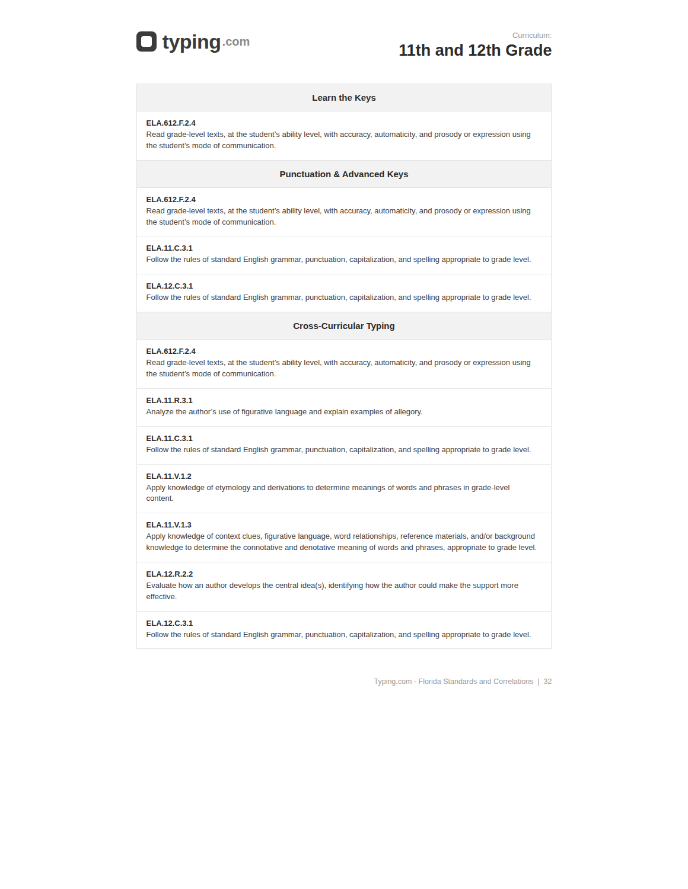typing.com
Curriculum:
11th and 12th Grade
| Learn the Keys |
| ELA.612.F.2.4 Read grade-level texts, at the student’s ability level, with accuracy, automaticity, and prosody or expression using the student’s mode of communication. |
| Punctuation & Advanced Keys |
| ELA.612.F.2.4 Read grade-level texts, at the student’s ability level, with accuracy, automaticity, and prosody or expression using the student’s mode of communication. |
| ELA.11.C.3.1 Follow the rules of standard English grammar, punctuation, capitalization, and spelling appropriate to grade level. |
| ELA.12.C.3.1 Follow the rules of standard English grammar, punctuation, capitalization, and spelling appropriate to grade level. |
| Cross-Curricular Typing |
| ELA.612.F.2.4 Read grade-level texts, at the student’s ability level, with accuracy, automaticity, and prosody or expression using the student’s mode of communication. |
| ELA.11.R.3.1 Analyze the author’s use of figurative language and explain examples of allegory. |
| ELA.11.C.3.1 Follow the rules of standard English grammar, punctuation, capitalization, and spelling appropriate to grade level. |
| ELA.11.V.1.2 Apply knowledge of etymology and derivations to determine meanings of words and phrases in grade-level content. |
| ELA.11.V.1.3 Apply knowledge of context clues, figurative language, word relationships, reference materials, and/or background knowledge to determine the connotative and denotative meaning of words and phrases, appropriate to grade level. |
| ELA.12.R.2.2 Evaluate how an author develops the central idea(s), identifying how the author could make the support more effective. |
| ELA.12.C.3.1 Follow the rules of standard English grammar, punctuation, capitalization, and spelling appropriate to grade level. |
Typing.com - Florida Standards and Correlations | 32